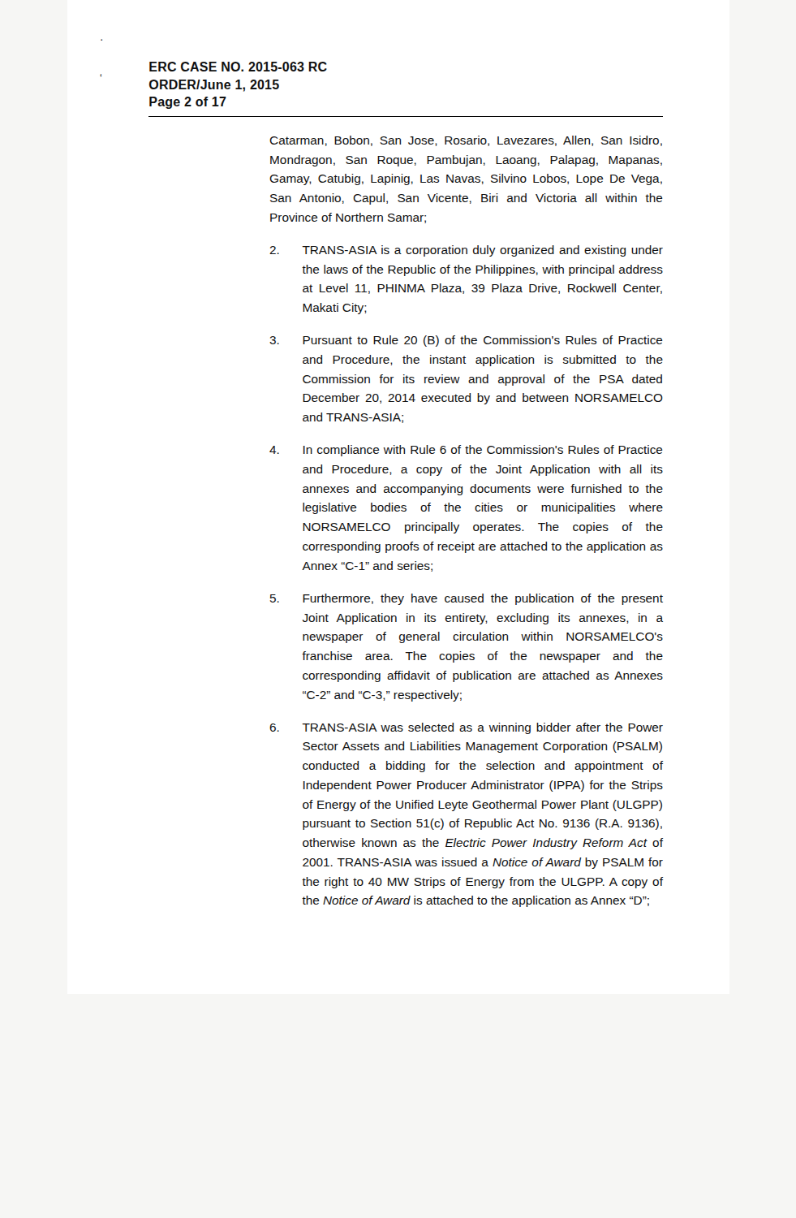·
‘
ERC CASE NO. 2015-063 RC
ORDER/June 1, 2015
Page 2 of 17
Catarman, Bobon, San Jose, Rosario, Lavezares, Allen, San Isidro, Mondragon, San Roque, Pambujan, Laoang, Palapag, Mapanas, Gamay, Catubig, Lapinig, Las Navas, Silvino Lobos, Lope De Vega, San Antonio, Capul, San Vicente, Biri and Victoria all within the Province of Northern Samar;
2. TRANS-ASIA is a corporation duly organized and existing under the laws of the Republic of the Philippines, with principal address at Level 11, PHINMA Plaza, 39 Plaza Drive, Rockwell Center, Makati City;
3. Pursuant to Rule 20 (B) of the Commission's Rules of Practice and Procedure, the instant application is submitted to the Commission for its review and approval of the PSA dated December 20, 2014 executed by and between NORSAMELCO and TRANS-ASIA;
4. In compliance with Rule 6 of the Commission's Rules of Practice and Procedure, a copy of the Joint Application with all its annexes and accompanying documents were furnished to the legislative bodies of the cities or municipalities where NORSAMELCO principally operates. The copies of the corresponding proofs of receipt are attached to the application as Annex “C-1” and series;
5. Furthermore, they have caused the publication of the present Joint Application in its entirety, excluding its annexes, in a newspaper of general circulation within NORSAMELCO's franchise area. The copies of the newspaper and the corresponding affidavit of publication are attached as Annexes “C-2” and “C-3,” respectively;
6. TRANS-ASIA was selected as a winning bidder after the Power Sector Assets and Liabilities Management Corporation (PSALM) conducted a bidding for the selection and appointment of Independent Power Producer Administrator (IPPA) for the Strips of Energy of the Unified Leyte Geothermal Power Plant (ULGPP) pursuant to Section 51(c) of Republic Act No. 9136 (R.A. 9136), otherwise known as the Electric Power Industry Reform Act of 2001. TRANS-ASIA was issued a Notice of Award by PSALM for the right to 40 MW Strips of Energy from the ULGPP. A copy of the Notice of Award is attached to the application as Annex “D”;